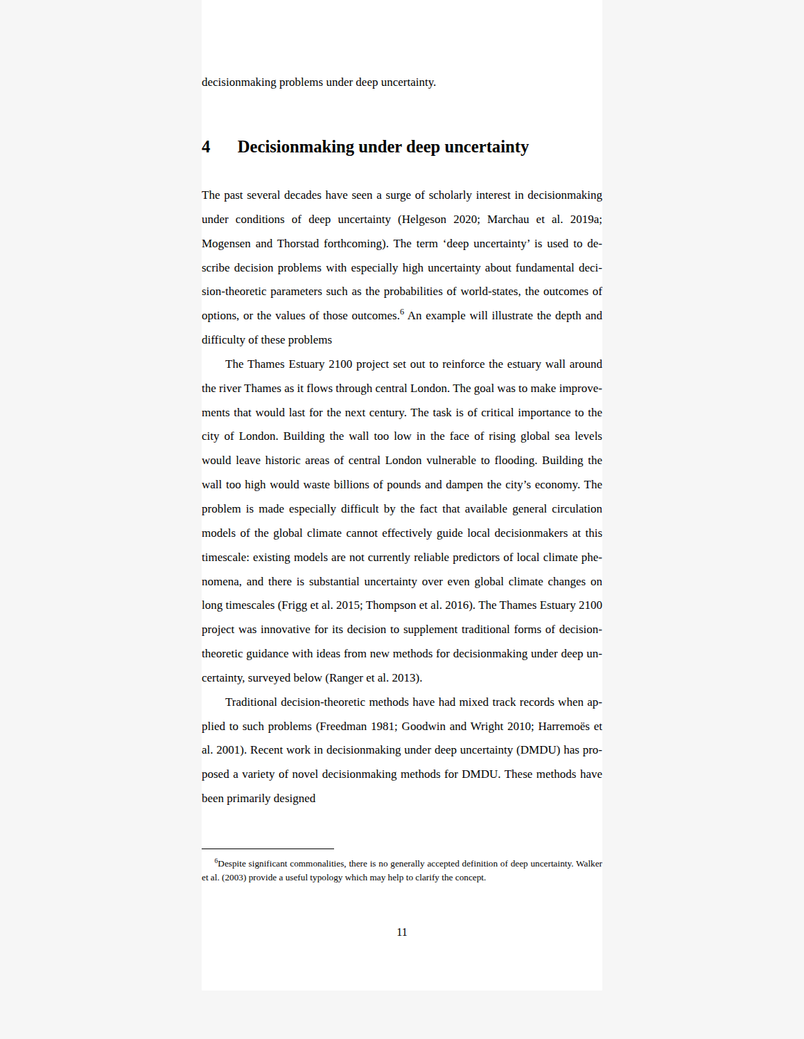decisionmaking problems under deep uncertainty.
4 Decisionmaking under deep uncertainty
The past several decades have seen a surge of scholarly interest in decisionmaking under conditions of deep uncertainty (Helgeson 2020; Marchau et al. 2019a; Mogensen and Thorstad forthcoming). The term ‘deep uncertainty’ is used to describe decision problems with especially high uncertainty about fundamental decision-theoretic parameters such as the probabilities of world-states, the outcomes of options, or the values of those outcomes.6 An example will illustrate the depth and difficulty of these problems
The Thames Estuary 2100 project set out to reinforce the estuary wall around the river Thames as it flows through central London. The goal was to make improvements that would last for the next century. The task is of critical importance to the city of London. Building the wall too low in the face of rising global sea levels would leave historic areas of central London vulnerable to flooding. Building the wall too high would waste billions of pounds and dampen the city’s economy. The problem is made especially difficult by the fact that available general circulation models of the global climate cannot effectively guide local decisionmakers at this timescale: existing models are not currently reliable predictors of local climate phenomena, and there is substantial uncertainty over even global climate changes on long timescales (Frigg et al. 2015; Thompson et al. 2016). The Thames Estuary 2100 project was innovative for its decision to supplement traditional forms of decision-theoretic guidance with ideas from new methods for decisionmaking under deep uncertainty, surveyed below (Ranger et al. 2013).
Traditional decision-theoretic methods have had mixed track records when applied to such problems (Freedman 1981; Goodwin and Wright 2010; Harremoës et al. 2001). Recent work in decisionmaking under deep uncertainty (DMDU) has proposed a variety of novel decisionmaking methods for DMDU. These methods have been primarily designed
6Despite significant commonalities, there is no generally accepted definition of deep uncertainty. Walker et al. (2003) provide a useful typology which may help to clarify the concept.
11